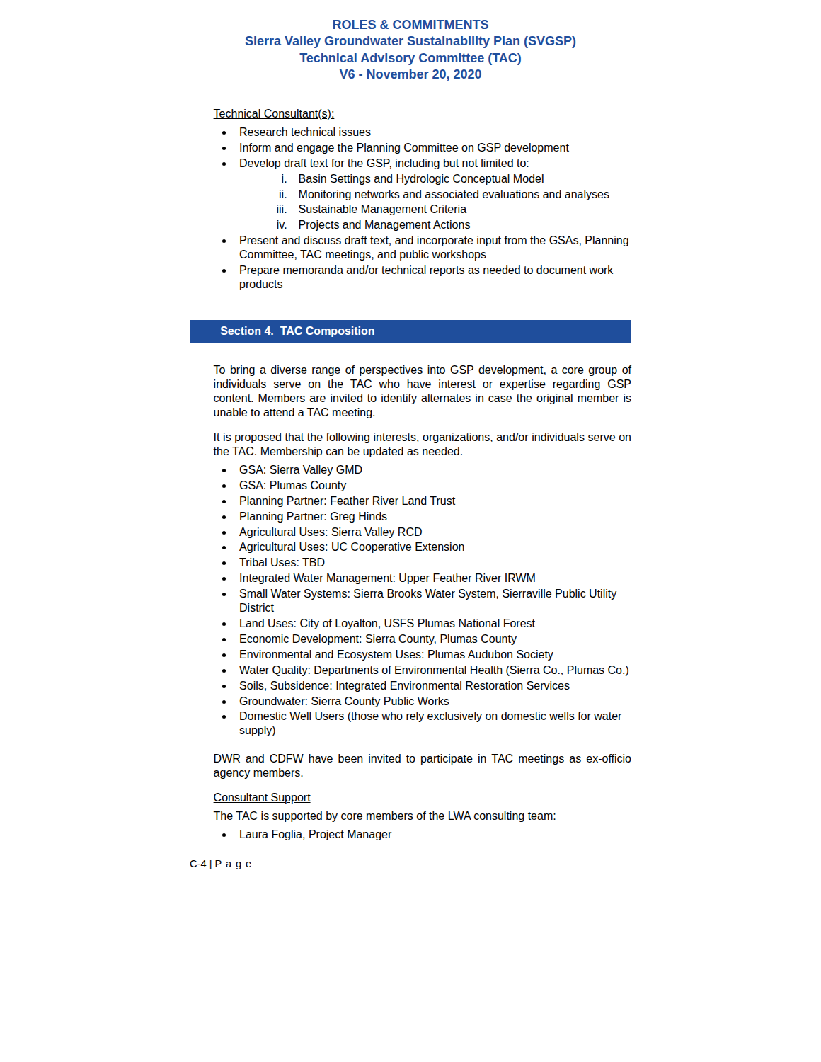ROLES & COMMITMENTS
Sierra Valley Groundwater Sustainability Plan (SVGSP)
Technical Advisory Committee (TAC)
V6 - November 20, 2020
Technical Consultant(s):
Research technical issues
Inform and engage the Planning Committee on GSP development
Develop draft text for the GSP, including but not limited to:
Basin Settings and Hydrologic Conceptual Model
Monitoring networks and associated evaluations and analyses
Sustainable Management Criteria
Projects and Management Actions
Present and discuss draft text, and incorporate input from the GSAs, Planning Committee, TAC meetings, and public workshops
Prepare memoranda and/or technical reports as needed to document work products
Section 4. TAC Composition
To bring a diverse range of perspectives into GSP development, a core group of individuals serve on the TAC who have interest or expertise regarding GSP content. Members are invited to identify alternates in case the original member is unable to attend a TAC meeting.
It is proposed that the following interests, organizations, and/or individuals serve on the TAC. Membership can be updated as needed.
GSA: Sierra Valley GMD
GSA: Plumas County
Planning Partner: Feather River Land Trust
Planning Partner: Greg Hinds
Agricultural Uses: Sierra Valley RCD
Agricultural Uses: UC Cooperative Extension
Tribal Uses: TBD
Integrated Water Management: Upper Feather River IRWM
Small Water Systems: Sierra Brooks Water System, Sierraville Public Utility District
Land Uses: City of Loyalton, USFS Plumas National Forest
Economic Development: Sierra County, Plumas County
Environmental and Ecosystem Uses: Plumas Audubon Society
Water Quality: Departments of Environmental Health (Sierra Co., Plumas Co.)
Soils, Subsidence: Integrated Environmental Restoration Services
Groundwater: Sierra County Public Works
Domestic Well Users (those who rely exclusively on domestic wells for water supply)
DWR and CDFW have been invited to participate in TAC meetings as ex-officio agency members.
Consultant Support
The TAC is supported by core members of the LWA consulting team:
Laura Foglia, Project Manager
C-4 | P a g e